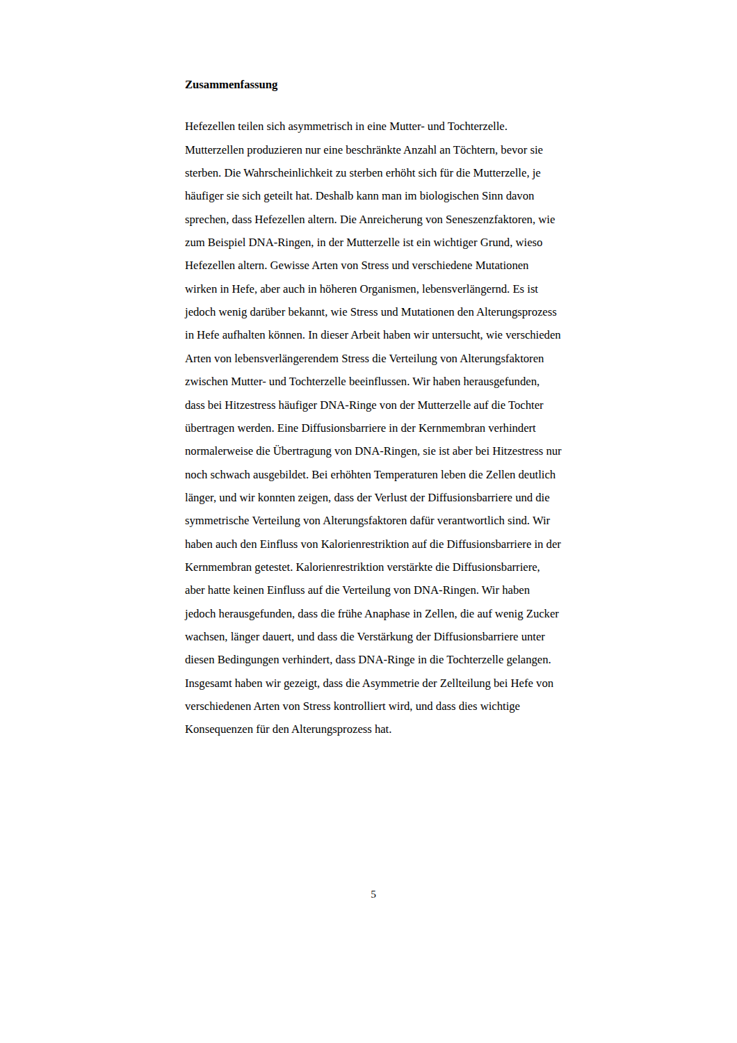Zusammenfassung
Hefezellen teilen sich asymmetrisch in eine Mutter- und Tochterzelle. Mutterzellen produzieren nur eine beschränkte Anzahl an Töchtern, bevor sie sterben. Die Wahrscheinlichkeit zu sterben erhöht sich für die Mutterzelle, je häufiger sie sich geteilt hat. Deshalb kann man im biologischen Sinn davon sprechen, dass Hefezellen altern. Die Anreicherung von Seneszenzfaktoren, wie zum Beispiel DNA-Ringen, in der Mutterzelle ist ein wichtiger Grund, wieso Hefezellen altern. Gewisse Arten von Stress und verschiedene Mutationen wirken in Hefe, aber auch in höheren Organismen, lebensverlängernd. Es ist jedoch wenig darüber bekannt, wie Stress und Mutationen den Alterungsprozess in Hefe aufhalten können. In dieser Arbeit haben wir untersucht, wie verschieden Arten von lebensverlängerendem Stress die Verteilung von Alterungsfaktoren zwischen Mutter- und Tochterzelle beeinflussen. Wir haben herausgefunden, dass bei Hitzestress häufiger DNA-Ringe von der Mutterzelle auf die Tochter übertragen werden. Eine Diffusionsbarriere in der Kernmembran verhindert normalerweise die Übertragung von DNA-Ringen, sie ist aber bei Hitzestress nur noch schwach ausgebildet. Bei erhöhten Temperaturen leben die Zellen deutlich länger, und wir konnten zeigen, dass der Verlust der Diffusionsbarriere und die symmetrische Verteilung von Alterungsfaktoren dafür verantwortlich sind. Wir haben auch den Einfluss von Kalorienrestriktion auf die Diffusionsbarriere in der Kernmembran getestet. Kalorienrestriktion verstärkte die Diffusionsbarriere, aber hatte keinen Einfluss auf die Verteilung von DNA-Ringen. Wir haben jedoch herausgefunden, dass die frühe Anaphase in Zellen, die auf wenig Zucker wachsen, länger dauert, und dass die Verstärkung der Diffusionsbarriere unter diesen Bedingungen verhindert, dass DNA-Ringe in die Tochterzelle gelangen. Insgesamt haben wir gezeigt, dass die Asymmetrie der Zellteilung bei Hefe von verschiedenen Arten von Stress kontrolliert wird, und dass dies wichtige Konsequenzen für den Alterungsprozess hat.
5